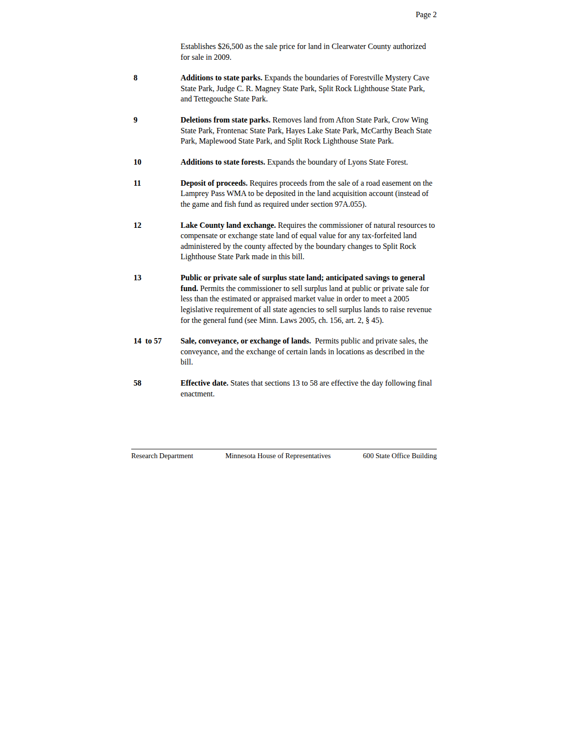Page 2
Establishes $26,500 as the sale price for land in Clearwater County authorized for sale in 2009.
8
Additions to state parks. Expands the boundaries of Forestville Mystery Cave State Park, Judge C. R. Magney State Park, Split Rock Lighthouse State Park, and Tettegouche State Park.
9
Deletions from state parks. Removes land from Afton State Park, Crow Wing State Park, Frontenac State Park, Hayes Lake State Park, McCarthy Beach State Park, Maplewood State Park, and Split Rock Lighthouse State Park.
10
Additions to state forests. Expands the boundary of Lyons State Forest.
11
Deposit of proceeds. Requires proceeds from the sale of a road easement on the Lamprey Pass WMA to be deposited in the land acquisition account (instead of the game and fish fund as required under section 97A.055).
12
Lake County land exchange. Requires the commissioner of natural resources to compensate or exchange state land of equal value for any tax-forfeited land administered by the county affected by the boundary changes to Split Rock Lighthouse State Park made in this bill.
13
Public or private sale of surplus state land; anticipated savings to general fund. Permits the commissioner to sell surplus land at public or private sale for less than the estimated or appraised market value in order to meet a 2005 legislative requirement of all state agencies to sell surplus lands to raise revenue for the general fund (see Minn. Laws 2005, ch. 156, art. 2, § 45).
14 to 57
Sale, conveyance, or exchange of lands. Permits public and private sales, the conveyance, and the exchange of certain lands in locations as described in the bill.
58
Effective date. States that sections 13 to 58 are effective the day following final enactment.
Research Department
Minnesota House of Representatives
600 State Office Building